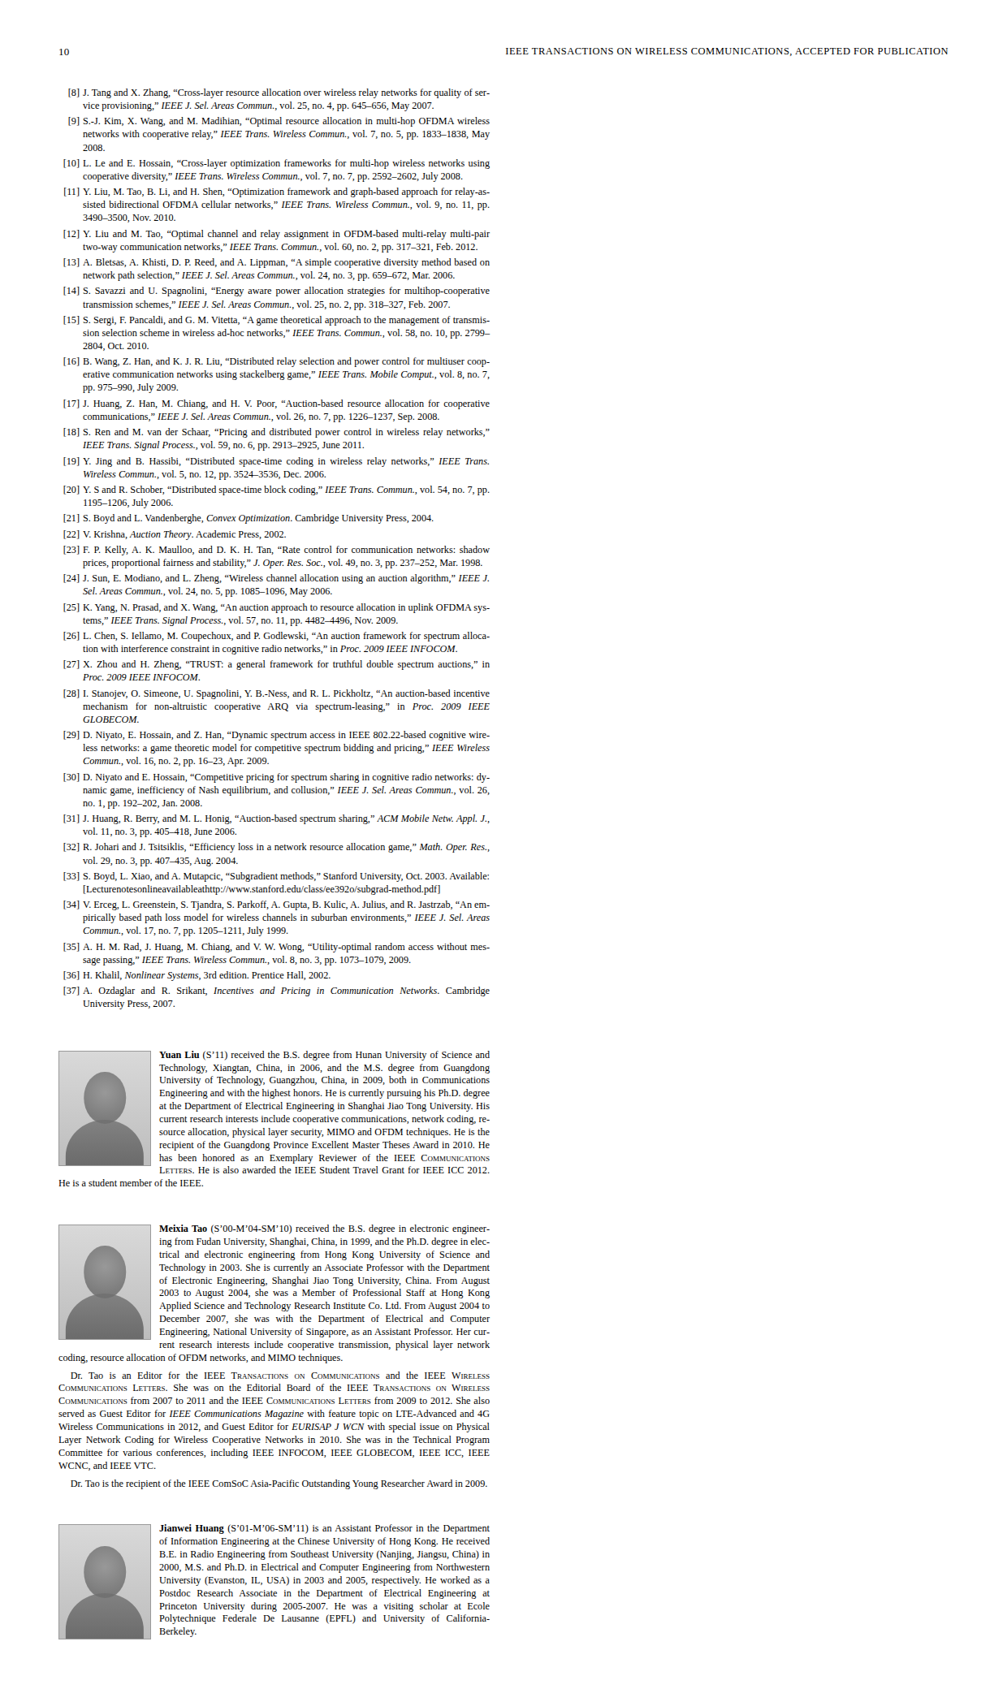10
IEEE TRANSACTIONS ON WIRELESS COMMUNICATIONS, ACCEPTED FOR PUBLICATION
[8] J. Tang and X. Zhang, “Cross-layer resource allocation over wireless relay networks for quality of service provisioning,” IEEE J. Sel. Areas Commun., vol. 25, no. 4, pp. 645–656, May 2007.
[9] S.-J. Kim, X. Wang, and M. Madihian, “Optimal resource allocation in multi-hop OFDMA wireless networks with cooperative relay,” IEEE Trans. Wireless Commun., vol. 7, no. 5, pp. 1833–1838, May 2008.
[10] L. Le and E. Hossain, “Cross-layer optimization frameworks for multi-hop wireless networks using cooperative diversity,” IEEE Trans. Wireless Commun., vol. 7, no. 7, pp. 2592–2602, July 2008.
[11] Y. Liu, M. Tao, B. Li, and H. Shen, “Optimization framework and graph-based approach for relay-assisted bidirectional OFDMA cellular networks,” IEEE Trans. Wireless Commun., vol. 9, no. 11, pp. 3490–3500, Nov. 2010.
[12] Y. Liu and M. Tao, “Optimal channel and relay assignment in OFDM-based multi-relay multi-pair two-way communication networks,” IEEE Trans. Commun., vol. 60, no. 2, pp. 317–321, Feb. 2012.
[13] A. Bletsas, A. Khisti, D. P. Reed, and A. Lippman, “A simple cooperative diversity method based on network path selection,” IEEE J. Sel. Areas Commun., vol. 24, no. 3, pp. 659–672, Mar. 2006.
[14] S. Savazzi and U. Spagnolini, “Energy aware power allocation strategies for multihop-cooperative transmission schemes,” IEEE J. Sel. Areas Commun., vol. 25, no. 2, pp. 318–327, Feb. 2007.
[15] S. Sergi, F. Pancaldi, and G. M. Vitetta, “A game theoretical approach to the management of transmission selection scheme in wireless ad-hoc networks,” IEEE Trans. Commun., vol. 58, no. 10, pp. 2799–2804, Oct. 2010.
[16] B. Wang, Z. Han, and K. J. R. Liu, “Distributed relay selection and power control for multiuser cooperative communication networks using stackelberg game,” IEEE Trans. Mobile Comput., vol. 8, no. 7, pp. 975–990, July 2009.
[17] J. Huang, Z. Han, M. Chiang, and H. V. Poor, “Auction-based resource allocation for cooperative communications,” IEEE J. Sel. Areas Commun., vol. 26, no. 7, pp. 1226–1237, Sep. 2008.
[18] S. Ren and M. van der Schaar, “Pricing and distributed power control in wireless relay networks,” IEEE Trans. Signal Process., vol. 59, no. 6, pp. 2913–2925, June 2011.
[19] Y. Jing and B. Hassibi, “Distributed space-time coding in wireless relay networks,” IEEE Trans. Wireless Commun., vol. 5, no. 12, pp. 3524–3536, Dec. 2006.
[20] Y. S and R. Schober, “Distributed space-time block coding,” IEEE Trans. Commun., vol. 54, no. 7, pp. 1195–1206, July 2006.
[21] S. Boyd and L. Vandenberghe, Convex Optimization. Cambridge University Press, 2004.
[22] V. Krishna, Auction Theory. Academic Press, 2002.
[23] F. P. Kelly, A. K. Maulloo, and D. K. H. Tan, “Rate control for communication networks: shadow prices, proportional fairness and stability,” J. Oper. Res. Soc., vol. 49, no. 3, pp. 237–252, Mar. 1998.
[24] J. Sun, E. Modiano, and L. Zheng, “Wireless channel allocation using an auction algorithm,” IEEE J. Sel. Areas Commun., vol. 24, no. 5, pp. 1085–1096, May 2006.
[25] K. Yang, N. Prasad, and X. Wang, “An auction approach to resource allocation in uplink OFDMA systems,” IEEE Trans. Signal Process., vol. 57, no. 11, pp. 4482–4496, Nov. 2009.
[26] L. Chen, S. Iellamo, M. Coupechoux, and P. Godlewski, “An auction framework for spectrum allocation with interference constraint in cognitive radio networks,” in Proc. 2009 IEEE INFOCOM.
[27] X. Zhou and H. Zheng, “TRUST: a general framework for truthful double spectrum auctions,” in Proc. 2009 IEEE INFOCOM.
[28] I. Stanojev, O. Simeone, U. Spagnolini, Y. B.-Ness, and R. L. Pickholtz, “An auction-based incentive mechanism for non-altruistic cooperative ARQ via spectrum-leasing,” in Proc. 2009 IEEE GLOBECOM.
[29] D. Niyato, E. Hossain, and Z. Han, “Dynamic spectrum access in IEEE 802.22-based cognitive wireless networks: a game theoretic model for competitive spectrum bidding and pricing,” IEEE Wireless Commun., vol. 16, no. 2, pp. 16–23, Apr. 2009.
[30] D. Niyato and E. Hossain, “Competitive pricing for spectrum sharing in cognitive radio networks: dynamic game, inefficiency of Nash equilibrium, and collusion,” IEEE J. Sel. Areas Commun., vol. 26, no. 1, pp. 192–202, Jan. 2008.
[31] J. Huang, R. Berry, and M. L. Honig, “Auction-based spectrum sharing,” ACM Mobile Netw. Appl. J., vol. 11, no. 3, pp. 405–418, June 2006.
[32] R. Johari and J. Tsitsiklis, “Efficiency loss in a network resource allocation game,” Math. Oper. Res., vol. 29, no. 3, pp. 407–435, Aug. 2004.
[33] S. Boyd, L. Xiao, and A. Mutapcic, “Subgradient methods,” Stanford University, Oct. 2003. Available: [Lecturenotesonlineavailableathttp://www.stanford.edu/class/ee392o/subgrad-method.pdf]
[34] V. Erceg, L. Greenstein, S. Tjandra, S. Parkoff, A. Gupta, B. Kulic, A. Julius, and R. Jastrzab, “An empirically based path loss model for wireless channels in suburban environments,” IEEE J. Sel. Areas Commun., vol. 17, no. 7, pp. 1205–1211, July 1999.
[35] A. H. M. Rad, J. Huang, M. Chiang, and V. W. Wong, “Utility-optimal random access without message passing,” IEEE Trans. Wireless Commun., vol. 8, no. 3, pp. 1073–1079, 2009.
[36] H. Khalil, Nonlinear Systems, 3rd edition. Prentice Hall, 2002.
[37] A. Ozdaglar and R. Srikant, Incentives and Pricing in Communication Networks. Cambridge University Press, 2007.
Yuan Liu (S’11) received the B.S. degree from Hunan University of Science and Technology, Xiangtan, China, in 2006, and the M.S. degree from Guangdong University of Technology, Guangzhou, China, in 2009, both in Communications Engineering and with the highest honors. He is currently pursuing his Ph.D. degree at the Department of Electrical Engineering in Shanghai Jiao Tong University. His current research interests include cooperative communications, network coding, resource allocation, physical layer security, MIMO and OFDM techniques. He is the recipient of the Guangdong Province Excellent Master Theses Award in 2010. He has been honored as an Exemplary Reviewer of the IEEE Communications Letters. He is also awarded the IEEE Student Travel Grant for IEEE ICC 2012. He is a student member of the IEEE.
Meixia Tao (S’00-M’04-SM’10) received the B.S. degree in electronic engineering from Fudan University, Shanghai, China, in 1999, and the Ph.D. degree in electrical and electronic engineering from Hong Kong University of Science and Technology in 2003. She is currently an Associate Professor with the Department of Electronic Engineering, Shanghai Jiao Tong University, China. From August 2003 to August 2004, she was a Member of Professional Staff at Hong Kong Applied Science and Technology Research Institute Co. Ltd. From August 2004 to December 2007, she was with the Department of Electrical and Computer Engineering, National University of Singapore, as an Assistant Professor. Her current research interests include cooperative transmission, physical layer network coding, resource allocation of OFDM networks, and MIMO techniques.
Dr. Tao is an Editor for the IEEE Transactions on Communications and the IEEE Wireless Communications Letters. She was on the Editorial Board of the IEEE Transactions on Wireless Communications from 2007 to 2011 and the IEEE Communications Letters from 2009 to 2012. She also served as Guest Editor for IEEE Communications Magazine with feature topic on LTE-Advanced and 4G Wireless Communications in 2012, and Guest Editor for EURISAP J WCN with special issue on Physical Layer Network Coding for Wireless Cooperative Networks in 2010. She was in the Technical Program Committee for various conferences, including IEEE INFOCOM, IEEE GLOBECOM, IEEE ICC, IEEE WCNC, and IEEE VTC.
Dr. Tao is the recipient of the IEEE ComSoC Asia-Pacific Outstanding Young Researcher Award in 2009.
Jianwei Huang (S’01-M’06-SM’11) is an Assistant Professor in the Department of Information Engineering at the Chinese University of Hong Kong. He received B.E. in Radio Engineering from Southeast University (Nanjing, Jiangsu, China) in 2000, M.S. and Ph.D. in Electrical and Computer Engineering from Northwestern University (Evanston, IL, USA) in 2003 and 2005, respectively. He worked as a Postdoc Research Associate in the Department of Electrical Engineering at Princeton University during 2005-2007. He was a visiting scholar at Ecole Polytechnique Federale De Lausanne (EPFL) and University of California-Berkeley.